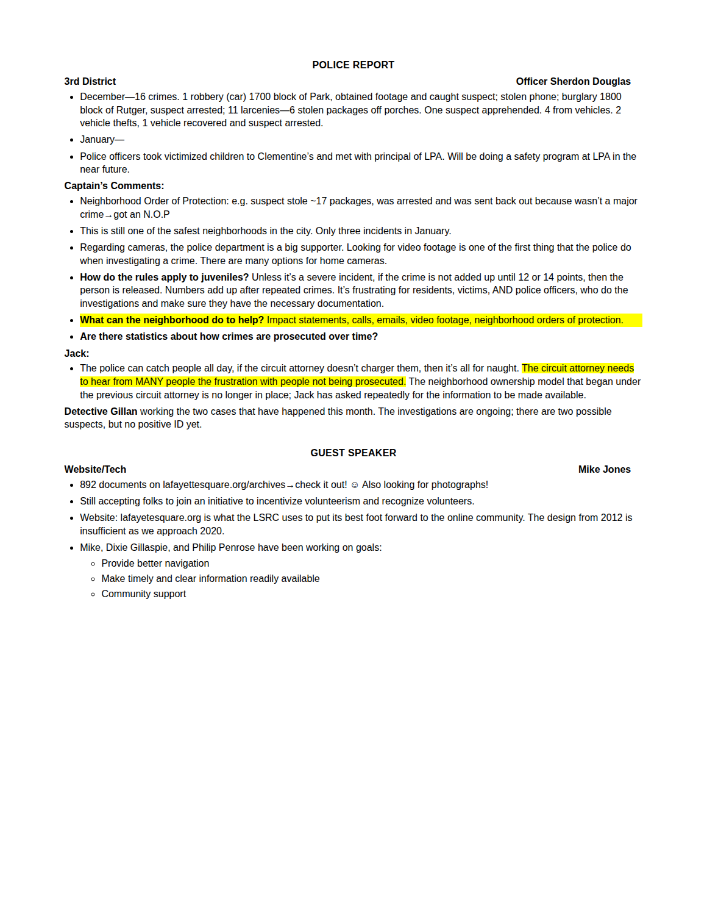POLICE REPORT
3rd District Officer Sherdon Douglas
December—16 crimes. 1 robbery (car) 1700 block of Park, obtained footage and caught suspect; stolen phone; burglary 1800 block of Rutger, suspect arrested; 11 larcenies—6 stolen packages off porches. One suspect apprehended. 4 from vehicles. 2 vehicle thefts, 1 vehicle recovered and suspect arrested.
January—
Police officers took victimized children to Clementine’s and met with principal of LPA. Will be doing a safety program at LPA in the near future.
Captain’s Comments:
Neighborhood Order of Protection: e.g. suspect stole ~17 packages, was arrested and was sent back out because wasn’t a major crime→got an N.O.P
This is still one of the safest neighborhoods in the city. Only three incidents in January.
Regarding cameras, the police department is a big supporter. Looking for video footage is one of the first thing that the police do when investigating a crime. There are many options for home cameras.
How do the rules apply to juveniles? Unless it’s a severe incident, if the crime is not added up until 12 or 14 points, then the person is released. Numbers add up after repeated crimes. It’s frustrating for residents, victims, AND police officers, who do the investigations and make sure they have the necessary documentation.
What can the neighborhood do to help? Impact statements, calls, emails, video footage, neighborhood orders of protection.
Are there statistics about how crimes are prosecuted over time?
Jack:
The police can catch people all day, if the circuit attorney doesn’t charger them, then it’s all for naught. The circuit attorney needs to hear from MANY people the frustration with people not being prosecuted. The neighborhood ownership model that began under the previous circuit attorney is no longer in place; Jack has asked repeatedly for the information to be made available.
Detective Gillan working the two cases that have happened this month. The investigations are ongoing; there are two possible suspects, but no positive ID yet.
GUEST SPEAKER
Website/Tech Mike Jones
892 documents on lafayettesquare.org/archives→check it out! ☺ Also looking for photographs!
Still accepting folks to join an initiative to incentivize volunteerism and recognize volunteers.
Website: lafayetesquare.org is what the LSRC uses to put its best foot forward to the online community. The design from 2012 is insufficient as we approach 2020.
Mike, Dixie Gillaspie, and Philip Penrose have been working on goals:
Provide better navigation
Make timely and clear information readily available
Community support